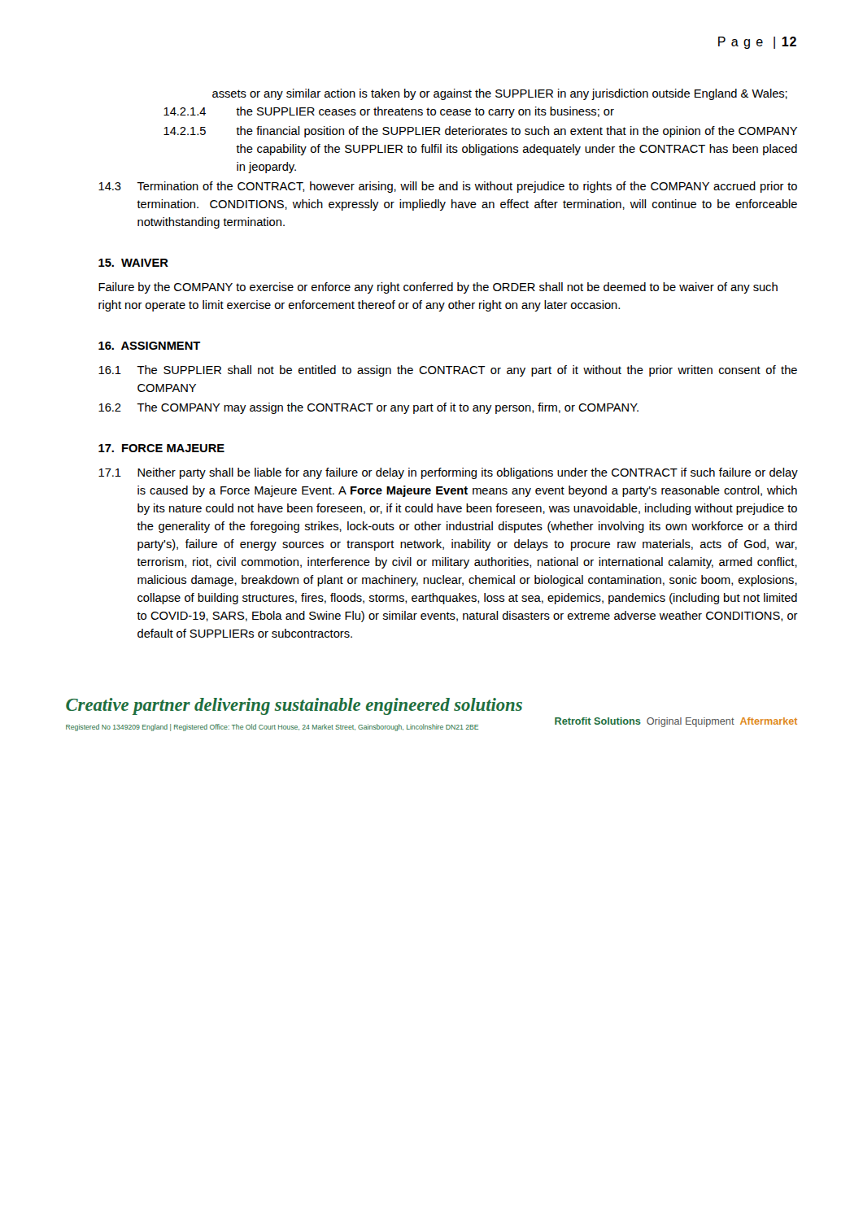P a g e | 12
assets or any similar action is taken by or against the SUPPLIER in any jurisdiction outside England & Wales;
14.2.1.4 the SUPPLIER ceases or threatens to cease to carry on its business; or
14.2.1.5 the financial position of the SUPPLIER deteriorates to such an extent that in the opinion of the COMPANY the capability of the SUPPLIER to fulfil its obligations adequately under the CONTRACT has been placed in jeopardy.
14.3 Termination of the CONTRACT, however arising, will be and is without prejudice to rights of the COMPANY accrued prior to termination. CONDITIONS, which expressly or impliedly have an effect after termination, will continue to be enforceable notwithstanding termination.
15. WAIVER
Failure by the COMPANY to exercise or enforce any right conferred by the ORDER shall not be deemed to be waiver of any such right nor operate to limit exercise or enforcement thereof or of any other right on any later occasion.
16. ASSIGNMENT
16.1 The SUPPLIER shall not be entitled to assign the CONTRACT or any part of it without the prior written consent of the COMPANY
16.2 The COMPANY may assign the CONTRACT or any part of it to any person, firm, or COMPANY.
17. FORCE MAJEURE
17.1 Neither party shall be liable for any failure or delay in performing its obligations under the CONTRACT if such failure or delay is caused by a Force Majeure Event. A Force Majeure Event means any event beyond a party's reasonable control, which by its nature could not have been foreseen, or, if it could have been foreseen, was unavoidable, including without prejudice to the generality of the foregoing strikes, lock-outs or other industrial disputes (whether involving its own workforce or a third party's), failure of energy sources or transport network, inability or delays to procure raw materials, acts of God, war, terrorism, riot, civil commotion, interference by civil or military authorities, national or international calamity, armed conflict, malicious damage, breakdown of plant or machinery, nuclear, chemical or biological contamination, sonic boom, explosions, collapse of building structures, fires, floods, storms, earthquakes, loss at sea, epidemics, pandemics (including but not limited to COVID-19, SARS, Ebola and Swine Flu) or similar events, natural disasters or extreme adverse weather CONDITIONS, or default of SUPPLIERs or subcontractors.
Creative partner delivering sustainable engineered solutions
Registered No 1349209 England | Registered Office: The Old Court House, 24 Market Street, Gainsborough, Lincolnshire DN21 2BE
Retrofit Solutions Original Equipment Aftermarket